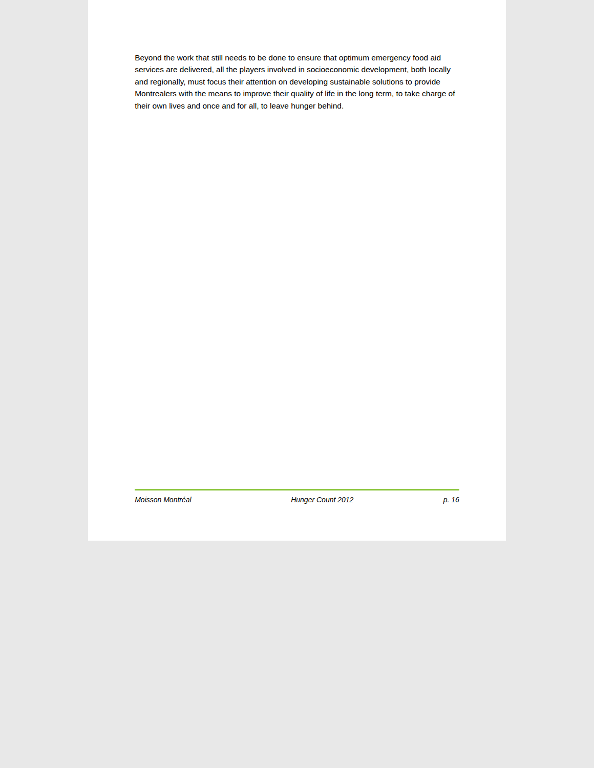Beyond the work that still needs to be done to ensure that optimum emergency food aid services are delivered, all the players involved in socioeconomic development, both locally and regionally, must focus their attention on developing sustainable solutions to provide Montrealers with the means to improve their quality of life in the long term, to take charge of their own lives and once and for all, to leave hunger behind.
Moisson Montréal
Hunger Count 2012
p. 16